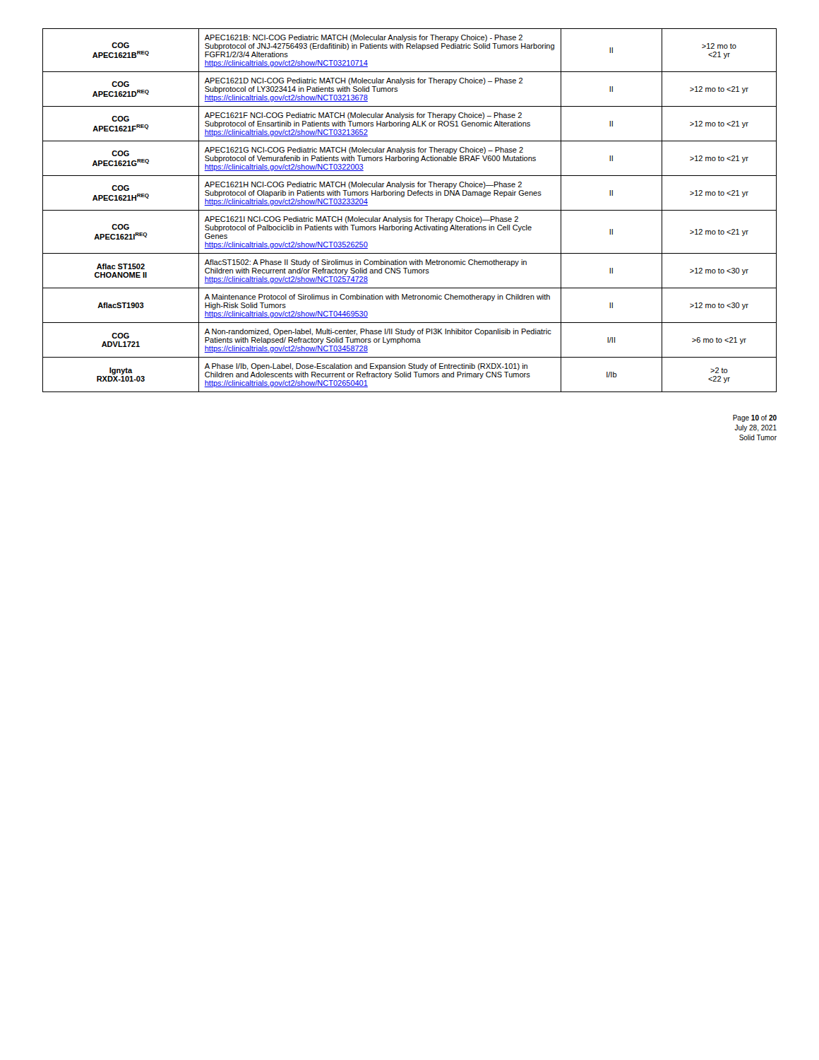| COG APEC1621B REQ | APEC1621B: NCI-COG Pediatric MATCH (Molecular Analysis for Therapy Choice) - Phase 2 Subprotocol of JNJ-42756493 (Erdafitinib) in Patients with Relapsed Pediatric Solid Tumors Harboring FGFR1/2/3/4 Alterations https://clinicaltrials.gov/ct2/show/NCT03210714 | II | >12 mo to <21 yr |
| COG APEC1621D REQ | APEC1621D NCI-COG Pediatric MATCH (Molecular Analysis for Therapy Choice) – Phase 2 Subprotocol of LY3023414 in Patients with Solid Tumors https://clinicaltrials.gov/ct2/show/NCT03213678 | II | >12 mo to <21 yr |
| COG APEC1621F REQ | APEC1621F NCI-COG Pediatric MATCH (Molecular Analysis for Therapy Choice) – Phase 2 Subprotocol of Ensartinib in Patients with Tumors Harboring ALK or ROS1 Genomic Alterations https://clinicaltrials.gov/ct2/show/NCT03213652 | II | >12 mo to <21 yr |
| COG APEC1621G REQ | APEC1621G NCI-COG Pediatric MATCH (Molecular Analysis for Therapy Choice) – Phase 2 Subprotocol of Vemurafenib in Patients with Tumors Harboring Actionable BRAF V600 Mutations https://clinicaltrials.gov/ct2/show/NCT0322003 | II | >12 mo to <21 yr |
| COG APEC1621H REQ | APEC1621H NCI-COG Pediatric MATCH (Molecular Analysis for Therapy Choice)—Phase 2 Subprotocol of Olaparib in Patients with Tumors Harboring Defects in DNA Damage Repair Genes https://clinicaltrials.gov/ct2/show/NCT03233204 | II | >12 mo to <21 yr |
| COG APEC1621I REQ | APEC1621I NCI-COG Pediatric MATCH (Molecular Analysis for Therapy Choice)—Phase 2 Subprotocol of Palbociclib in Patients with Tumors Harboring Activating Alterations in Cell Cycle Genes https://clinicaltrials.gov/ct2/show/NCT03526250 | II | >12 mo to <21 yr |
| Aflac ST1502 CHOANOME II | AflacST1502: A Phase II Study of Sirolimus in Combination with Metronomic Chemotherapy in Children with Recurrent and/or Refractory Solid and CNS Tumors https://clinicaltrials.gov/ct2/show/NCT02574728 | II | >12 mo to <30 yr |
| AflacST1903 | A Maintenance Protocol of Sirolimus in Combination with Metronomic Chemotherapy in Children with High-Risk Solid Tumors https://clinicaltrials.gov/ct2/show/NCT04469530 | II | >12 mo to <30 yr |
| COG ADVL1721 | A Non-randomized, Open-label, Multi-center, Phase I/II Study of PI3K Inhibitor Copanlisib in Pediatric Patients with Relapsed/ Refractory Solid Tumors or Lymphoma https://clinicaltrials.gov/ct2/show/NCT03458728 | I/II | >6 mo to <21 yr |
| Ignyta RXDX-101-03 | A Phase I/Ib, Open-Label, Dose-Escalation and Expansion Study of Entrectinib (RXDX-101) in Children and Adolescents with Recurrent or Refractory Solid Tumors and Primary CNS Tumors https://clinicaltrials.gov/ct2/show/NCT02650401 | I/Ib | >2 to <22 yr |
Page 10 of 20
July 28, 2021
Solid Tumor